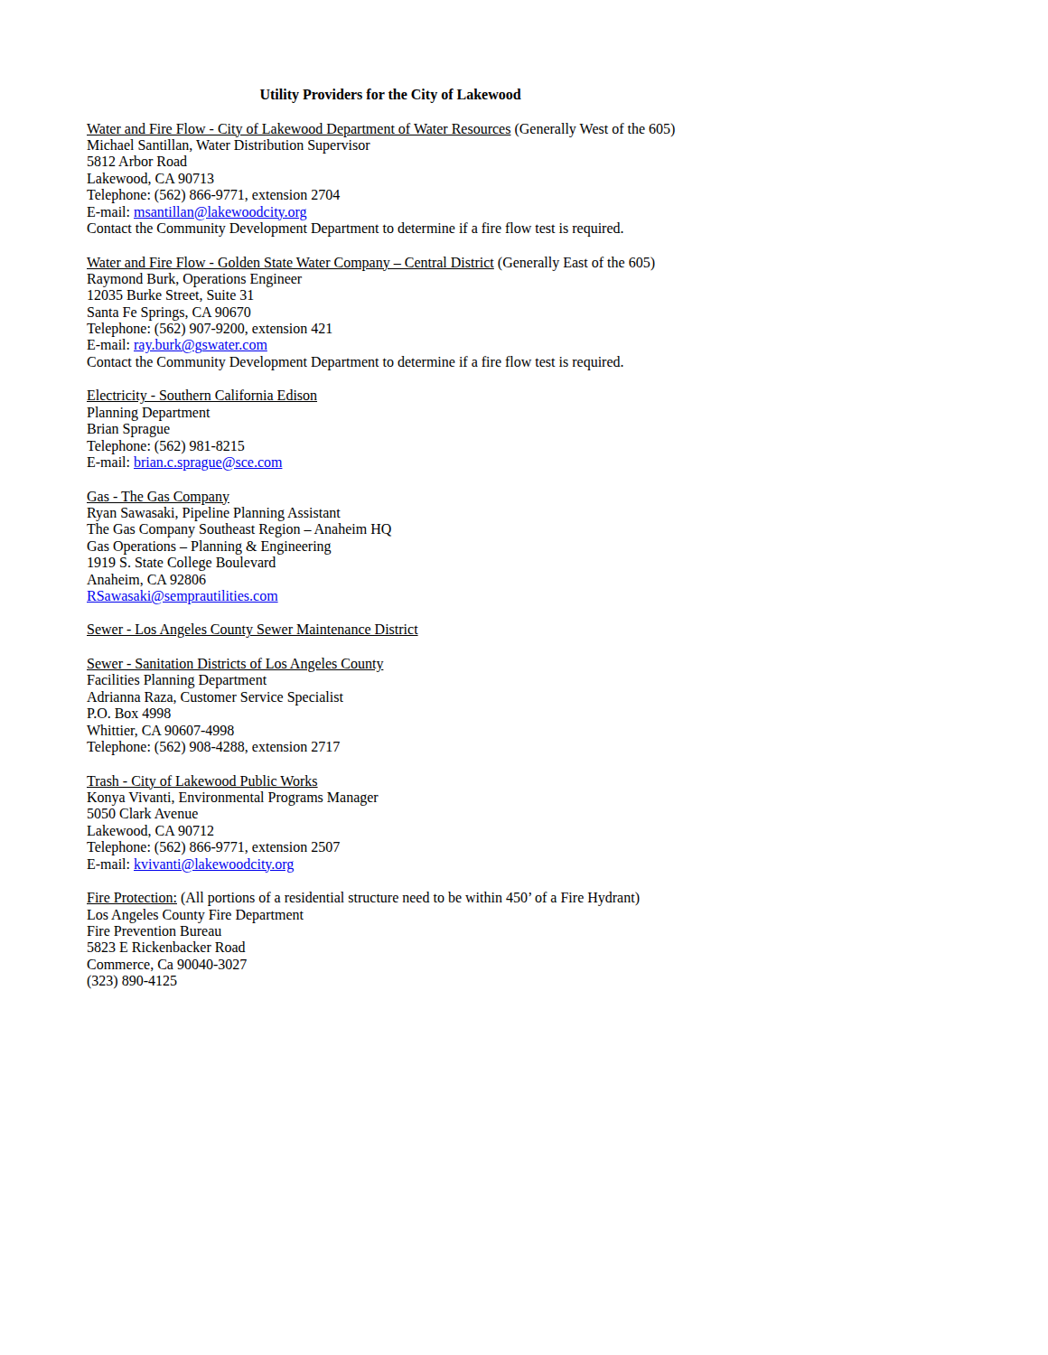Utility Providers for the City of Lakewood
Water and Fire Flow - City of Lakewood Department of Water Resources (Generally West of the 605)
Michael Santillan, Water Distribution Supervisor
5812 Arbor Road
Lakewood, CA 90713
Telephone: (562) 866-9771, extension 2704
E-mail: msantillan@lakewoodcity.org
Contact the Community Development Department to determine if a fire flow test is required.
Water and Fire Flow - Golden State Water Company – Central District (Generally East of the 605)
Raymond Burk, Operations Engineer
12035 Burke Street, Suite 31
Santa Fe Springs, CA 90670
Telephone: (562) 907-9200, extension 421
E-mail: ray.burk@gswater.com
Contact the Community Development Department to determine if a fire flow test is required.
Electricity - Southern California Edison
Planning Department
Brian Sprague
Telephone: (562) 981-8215
E-mail: brian.c.sprague@sce.com
Gas - The Gas Company
Ryan Sawasaki, Pipeline Planning Assistant
The Gas Company Southeast Region – Anaheim HQ
Gas Operations – Planning & Engineering
1919 S. State College Boulevard
Anaheim, CA 92806
RSawasaki@semprautilities.com
Sewer - Los Angeles County Sewer Maintenance District
Sewer - Sanitation Districts of Los Angeles County
Facilities Planning Department
Adrianna Raza, Customer Service Specialist
P.O. Box 4998
Whittier, CA 90607-4998
Telephone: (562) 908-4288, extension 2717
Trash - City of Lakewood Public Works
Konya Vivanti, Environmental Programs Manager
5050 Clark Avenue
Lakewood, CA 90712
Telephone: (562) 866-9771, extension 2507
E-mail: kvivanti@lakewoodcity.org
Fire Protection: (All portions of a residential structure need to be within 450’ of a Fire Hydrant)
Los Angeles County Fire Department
Fire Prevention Bureau
5823 E Rickenbacker Road
Commerce, Ca 90040-3027
(323) 890-4125